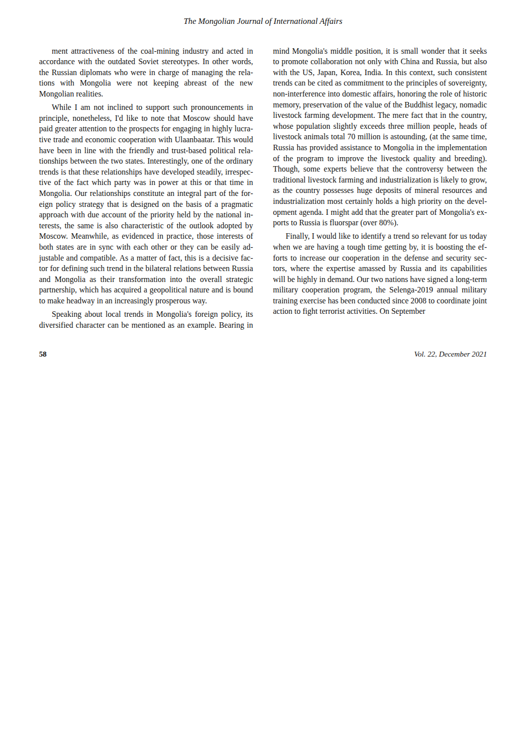The Mongolian Journal of International Affairs
ment attractiveness of the coal-mining industry and acted in accordance with the outdated Soviet stereotypes. In other words, the Russian diplomats who were in charge of managing the relations with Mongolia were not keeping abreast of the new Mongolian realities.
While I am not inclined to support such pronouncements in principle, nonetheless, I'd like to note that Moscow should have paid greater attention to the prospects for engaging in highly lucrative trade and economic cooperation with Ulaanbaatar. This would have been in line with the friendly and trust-based political relationships between the two states. Interestingly, one of the ordinary trends is that these relationships have developed steadily, irrespective of the fact which party was in power at this or that time in Mongolia. Our relationships constitute an integral part of the foreign policy strategy that is designed on the basis of a pragmatic approach with due account of the priority held by the national interests, the same is also characteristic of the outlook adopted by Moscow. Meanwhile, as evidenced in practice, those interests of both states are in sync with each other or they can be easily adjustable and compatible. As a matter of fact, this is a decisive factor for defining such trend in the bilateral relations between Russia and Mongolia as their transformation into the overall strategic partnership, which has acquired a geopolitical nature and is bound to make headway in an increasingly prosperous way.
Speaking about local trends in Mongolia's foreign policy, its diversified character can be mentioned as an example. Bearing in mind Mongolia's middle position, it is small wonder that it seeks to promote collaboration not only with China and Russia, but also with the US, Japan, Korea, India. In this context, such consistent trends can be cited as commitment to the principles of sovereignty, non-interference into domestic affairs, honoring the role of historic memory, preservation of the value of the Buddhist legacy, nomadic livestock farming development. The mere fact that in the country, whose population slightly exceeds three million people, heads of livestock animals total 70 million is astounding, (at the same time, Russia has provided assistance to Mongolia in the implementation of the program to improve the livestock quality and breeding). Though, some experts believe that the controversy between the traditional livestock farming and industrialization is likely to grow, as the country possesses huge deposits of mineral resources and industrialization most certainly holds a high priority on the development agenda. I might add that the greater part of Mongolia's exports to Russia is fluorspar (over 80%).
Finally, I would like to identify a trend so relevant for us today when we are having a tough time getting by, it is boosting the efforts to increase our cooperation in the defense and security sectors, where the expertise amassed by Russia and its capabilities will be highly in demand. Our two nations have signed a long-term military cooperation program, the Selenga-2019 annual military training exercise has been conducted since 2008 to coordinate joint action to fight terrorist activities. On September
58 Vol. 22, December 2021